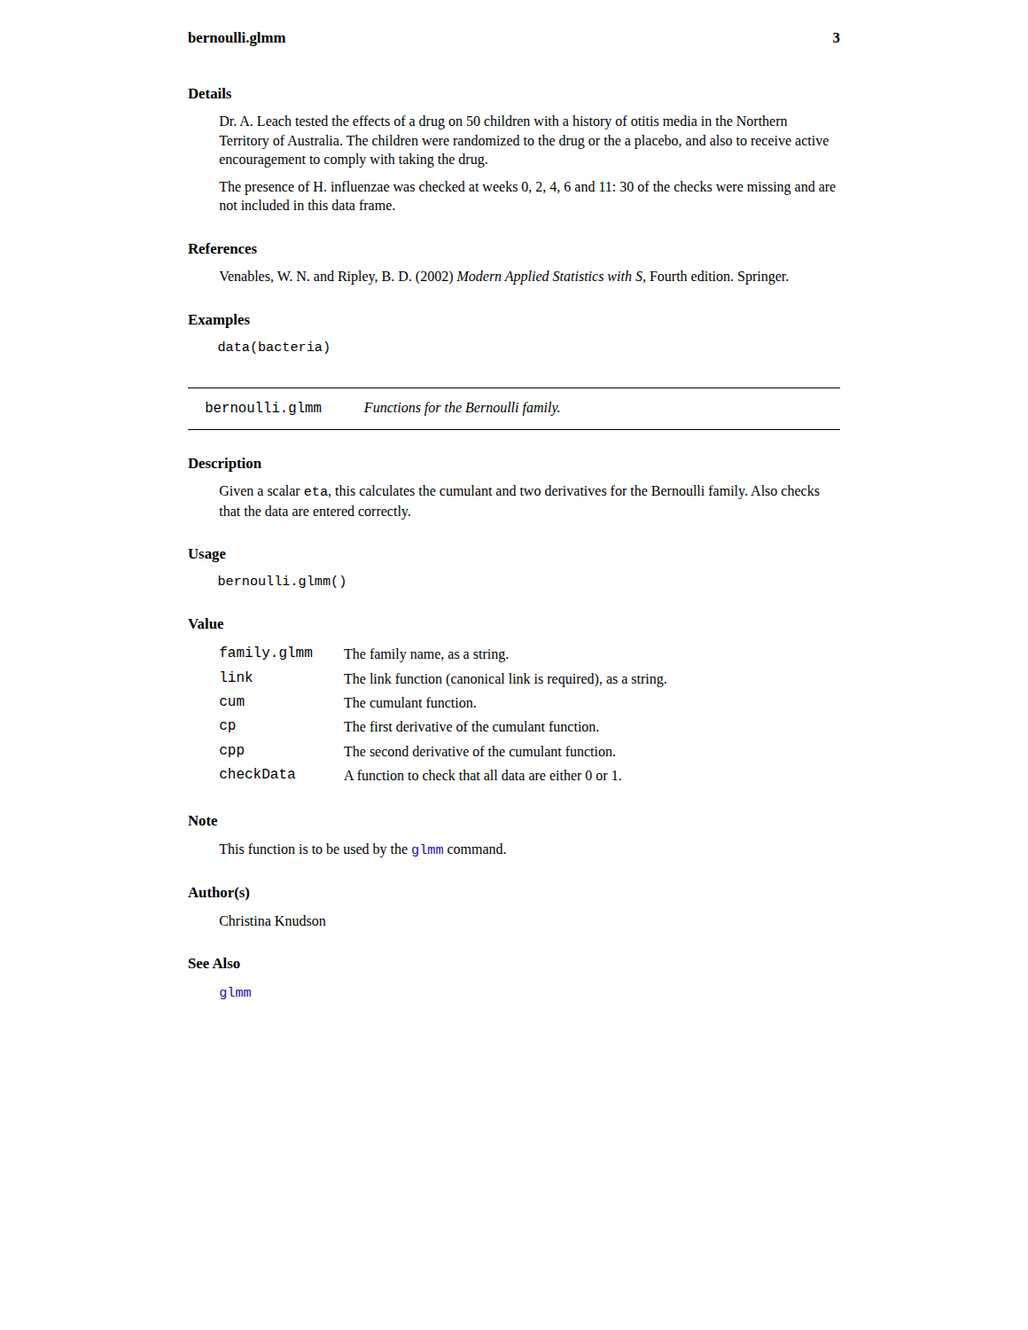bernoulli.glmm 3
Details
Dr. A. Leach tested the effects of a drug on 50 children with a history of otitis media in the Northern Territory of Australia. The children were randomized to the drug or the a placebo, and also to receive active encouragement to comply with taking the drug.
The presence of H. influenzae was checked at weeks 0, 2, 4, 6 and 11: 30 of the checks were missing and are not included in this data frame.
References
Venables, W. N. and Ripley, B. D. (2002) Modern Applied Statistics with S, Fourth edition. Springer.
Examples
data(bacteria)
bernoulli.glmm Functions for the Bernoulli family.
Description
Given a scalar eta, this calculates the cumulant and two derivatives for the Bernoulli family. Also checks that the data are entered correctly.
Usage
bernoulli.glmm()
Value
| family.glmm | The family name, as a string. |
| link | The link function (canonical link is required), as a string. |
| cum | The cumulant function. |
| cp | The first derivative of the cumulant function. |
| cpp | The second derivative of the cumulant function. |
| checkData | A function to check that all data are either 0 or 1. |
Note
This function is to be used by the glmm command.
Author(s)
Christina Knudson
See Also
glmm